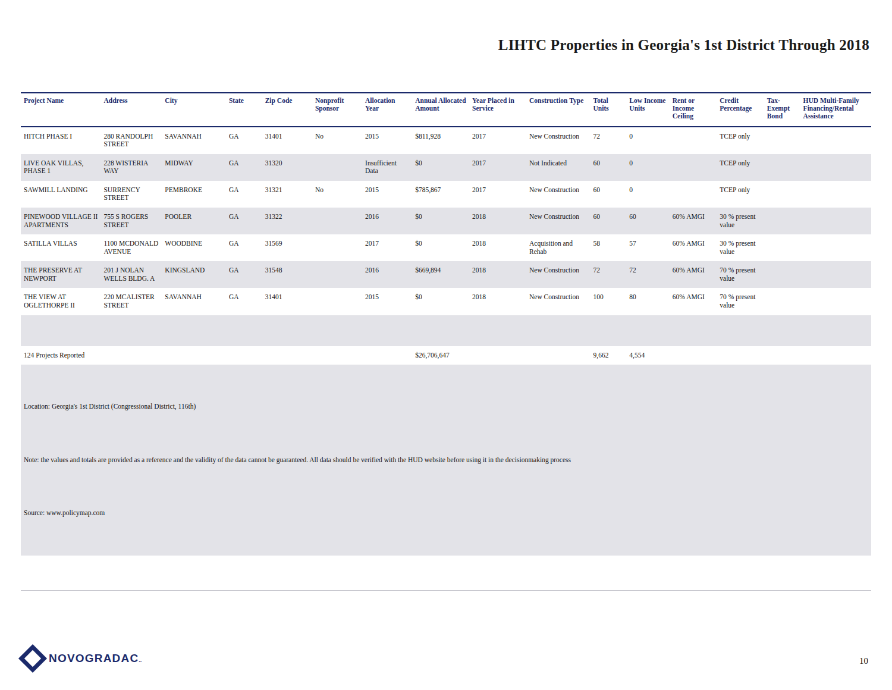LIHTC Properties in Georgia's 1st District Through 2018
| Project Name | Address | City | State | Zip Code | Nonprofit Sponsor | Allocation Year | Annual Allocated Amount | Year Placed in Service | Construction Type | Total Units | Low Income Units | Rent or Income Ceiling | Credit Percentage | Tax-Exempt Bond | HUD Multi-Family Financing/Rental Assistance |
| --- | --- | --- | --- | --- | --- | --- | --- | --- | --- | --- | --- | --- | --- | --- | --- |
| HITCH PHASE I | 280 RANDOLPH STREET | SAVANNAH | GA | 31401 | No | 2015 | $811,928 | 2017 | New Construction | 72 | 0 | | TCEP only | | |
| LIVE OAK VILLAS, PHASE 1 | 228 WISTERIA WAY | MIDWAY | GA | 31320 | | Insufficient Data | $0 | 2017 | Not Indicated | 60 | 0 | | TCEP only | | |
| SAWMILL LANDING | SURRENCY STREET | PEMBROKE | GA | 31321 | No | 2015 | $785,867 | 2017 | New Construction | 60 | 0 | | TCEP only | | |
| PINEWOOD VILLAGE II APARTMENTS | 755 S ROGERS STREET | POOLER | GA | 31322 | | 2016 | $0 | 2018 | New Construction | 60 | 60 | 60% AMGI | 30 % present value | | |
| SATILLA VILLAS | 1100 MCDONALD AVENUE | WOODBINE | GA | 31569 | | 2017 | $0 | 2018 | Acquisition and Rehab | 58 | 57 | 60% AMGI | 30 % present value | | |
| THE PRESERVE AT NEWPORT | 201 J NOLAN WELLS BLDG. A | KINGSLAND | GA | 31548 | | 2016 | $669,894 | 2018 | New Construction | 72 | 72 | 60% AMGI | 70 % present value | | |
| THE VIEW AT OGLETHORPE II | 220 MCALISTER STREET | SAVANNAH | GA | 31401 | | 2015 | $0 | 2018 | New Construction | 100 | 80 | 60% AMGI | 70 % present value | | |
| 124 Projects Reported | $26,706,647 | | | 9,662 | 4,554 | | | | |
| Location: Georgia's 1st District (Congressional District, 116th) |
| Note: the values and totals are provided as a reference and the validity of the data cannot be guaranteed. All data should be verified with the HUD website before using it in the decisionmaking process |
| Source: www.policymap.com |
NOVOGRADAC..
10